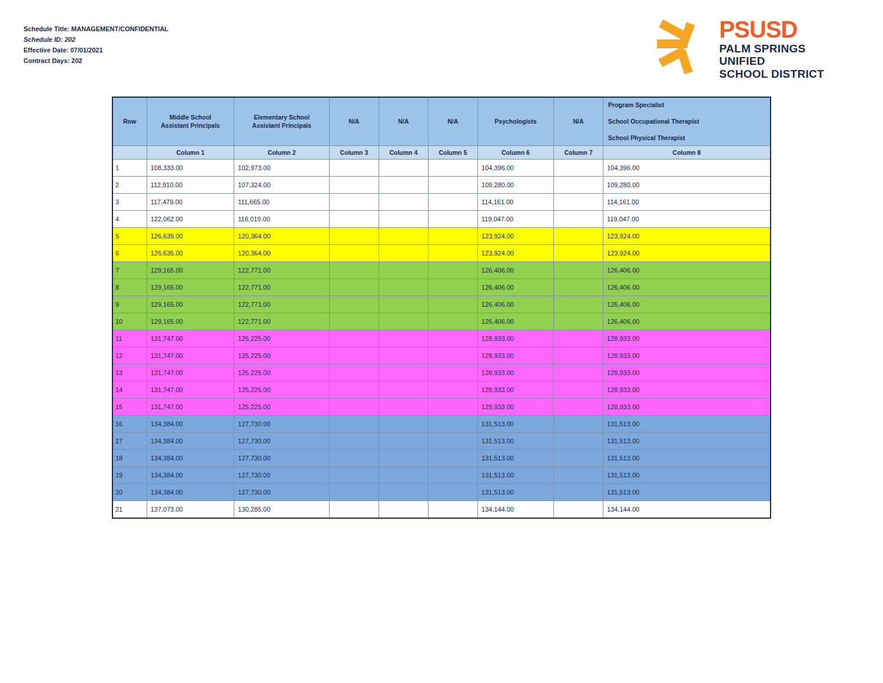Schedule Title: MANAGEMENT/CONFIDENTIAL
Schedule ID: 202
Effective Date: 07/01/2021
Contract Days: 202
PSUSD
PALM SPRINGS
UNIFIED
SCHOOL DISTRICT
| Row | Middle School Assistant Principals | Elementary School Assistant Principals | N/A | N/A | N/A | Psychologists | N/A | Program Specialist School Occupational Therapist School Physical Therapist |
| --- | --- | --- | --- | --- | --- | --- | --- | --- |
| | Column 1 | Column 2 | Column 3 | Column 4 | Column 5 | Column 6 | Column 7 | Column 8 |
| 1 | 108,333.00 | 102,973.00 | | | | 104,396.00 | | 104,396.00 |
| 2 | 112,910.00 | 107,324.00 | | | | 109,280.00 | | 109,280.00 |
| 3 | 117,479.00 | 111,665.00 | | | | 114,161.00 | | 114,161.00 |
| 4 | 122,062.00 | 116,019.00 | | | | 119,047.00 | | 119,047.00 |
| 5 | 126,635.00 | 120,364.00 | | | | 123,924.00 | | 123,924.00 |
| 6 | 126,635.00 | 120,364.00 | | | | 123,924.00 | | 123,924.00 |
| 7 | 129,165.00 | 122,771.00 | | | | 126,406.00 | | 126,406.00 |
| 8 | 129,165.00 | 122,771.00 | | | | 126,406.00 | | 126,406.00 |
| 9 | 129,165.00 | 122,771.00 | | | | 126,406.00 | | 126,406.00 |
| 10 | 129,165.00 | 122,771.00 | | | | 126,406.00 | | 126,406.00 |
| 11 | 131,747.00 | 125,225.00 | | | | 128,933.00 | | 128,933.00 |
| 12 | 131,747.00 | 125,225.00 | | | | 128,933.00 | | 128,933.00 |
| 13 | 131,747.00 | 125,225.00 | | | | 128,933.00 | | 128,933.00 |
| 14 | 131,747.00 | 125,225.00 | | | | 128,933.00 | | 128,933.00 |
| 15 | 131,747.00 | 125,225.00 | | | | 128,933.00 | | 128,933.00 |
| 16 | 134,384.00 | 127,730.00 | | | | 131,513.00 | | 131,513.00 |
| 17 | 134,384.00 | 127,730.00 | | | | 131,513.00 | | 131,513.00 |
| 18 | 134,384.00 | 127,730.00 | | | | 131,513.00 | | 131,513.00 |
| 19 | 134,384.00 | 127,730.00 | | | | 131,513.00 | | 131,513.00 |
| 20 | 134,384.00 | 127,730.00 | | | | 131,513.00 | | 131,513.00 |
| 21 | 137,073.00 | 130,285.00 | | | | 134,144.00 | | 134,144.00 |